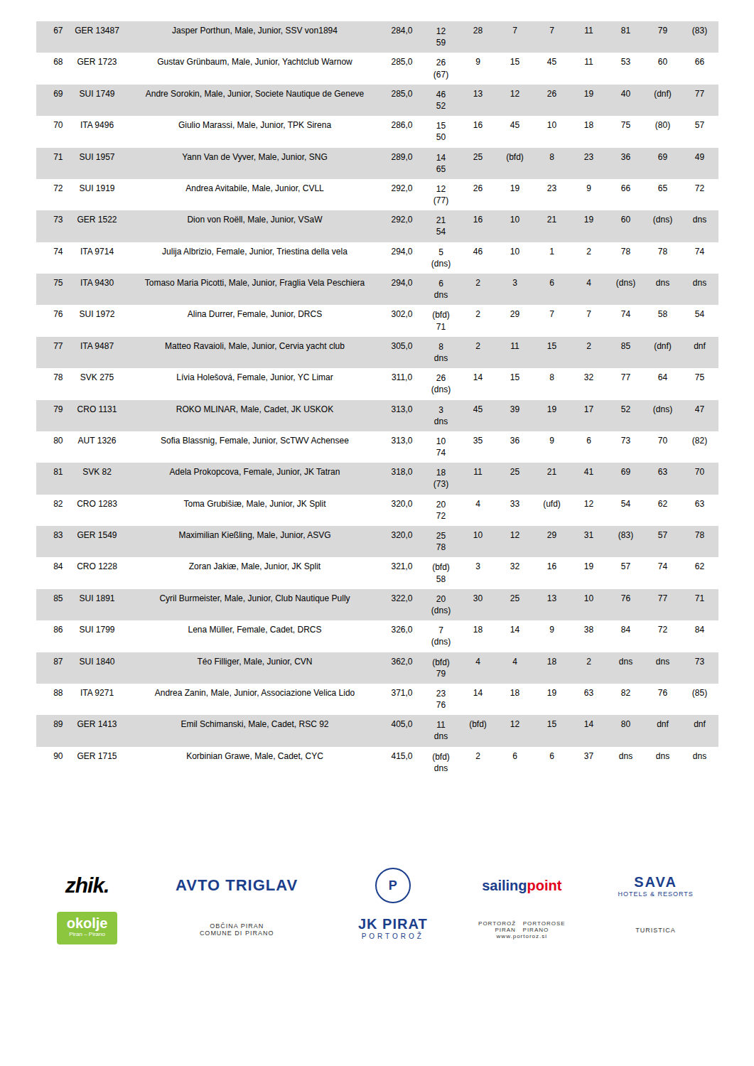| 67 | GER 13487 | Jasper Porthun, Male, Junior, SSV von1894 | 284,0 | 12 59 | 28 | 7 | 7 | 11 | 81 | 79 | (83) |
| 68 | GER 1723 | Gustav Grünbaum, Male, Junior, Yachtclub Warnow | 285,0 | 26 (67) | 9 | 15 | 45 | 11 | 53 | 60 | 66 |
| 69 | SUI 1749 | Andre Sorokin, Male, Junior, Societe Nautique de Geneve | 285,0 | 46 52 | 13 | 12 | 26 | 19 | 40 | (dnf) | 77 |
| 70 | ITA 9496 | Giulio Marassi, Male, Junior, TPK Sirena | 286,0 | 15 50 | 16 | 45 | 10 | 18 | 75 | (80) | 57 |
| 71 | SUI 1957 | Yann Van de Vyver, Male, Junior, SNG | 289,0 | 14 65 | 25 | (bfd) | 8 | 23 | 36 | 69 | 49 |
| 72 | SUI 1919 | Andrea Avitabile, Male, Junior, CVLL | 292,0 | 12 (77) | 26 | 19 | 23 | 9 | 66 | 65 | 72 |
| 73 | GER 1522 | Dion von Roëll, Male, Junior, VSaW | 292,0 | 21 54 | 16 | 10 | 21 | 19 | 60 | (dns) | dns |
| 74 | ITA 9714 | Julija Albrizio, Female, Junior, Triestina della vela | 294,0 | 5 (dns) | 46 | 10 | 1 | 2 | 78 | 78 | 74 |
| 75 | ITA 9430 | Tomaso Maria Picotti, Male, Junior, Fraglia Vela Peschiera | 294,0 | 6 dns | 2 | 3 | 6 | 4 | (dns) | dns | dns |
| 76 | SUI 1972 | Alina Durrer, Female, Junior, DRCS | 302,0 | (bfd) 71 | 2 | 29 | 7 | 7 | 74 | 58 | 54 |
| 77 | ITA 9487 | Matteo Ravaioli, Male, Junior, Cervia yacht club | 305,0 | 8 dns | 2 | 11 | 15 | 2 | 85 | (dnf) | dnf |
| 78 | SVK 275 | Lívia Holešová, Female, Junior, YC Limar | 311,0 | 26 (dns) | 14 | 15 | 8 | 32 | 77 | 64 | 75 |
| 79 | CRO 1131 | ROKO MLINAR, Male, Cadet, JK USKOK | 313,0 | 3 dns | 45 | 39 | 19 | 17 | 52 | (dns) | 47 |
| 80 | AUT 1326 | Sofia Blassnig, Female, Junior, ScTWV Achensee | 313,0 | 10 74 | 35 | 36 | 9 | 6 | 73 | 70 | (82) |
| 81 | SVK 82 | Adela Prokopcova, Female, Junior, JK Tatran | 318,0 | 18 (73) | 11 | 25 | 21 | 41 | 69 | 63 | 70 |
| 82 | CRO 1283 | Toma Grubišiæ, Male, Junior, JK Split | 320,0 | 20 72 | 4 | 33 | (ufd) | 12 | 54 | 62 | 63 |
| 83 | GER 1549 | Maximilian Kießling, Male, Junior, ASVG | 320,0 | 25 78 | 10 | 12 | 29 | 31 | (83) | 57 | 78 |
| 84 | CRO 1228 | Zoran Jakiæ, Male, Junior, JK Split | 321,0 | (bfd) 58 | 3 | 32 | 16 | 19 | 57 | 74 | 62 |
| 85 | SUI 1891 | Cyril Burmeister, Male, Junior, Club Nautique Pully | 322,0 | 20 (dns) | 30 | 25 | 13 | 10 | 76 | 77 | 71 |
| 86 | SUI 1799 | Lena Müller, Female, Cadet, DRCS | 326,0 | 7 (dns) | 18 | 14 | 9 | 38 | 84 | 72 | 84 |
| 87 | SUI 1840 | Téo Filliger, Male, Junior, CVN | 362,0 | (bfd) 79 | 4 | 4 | 18 | 2 | dns | dns | 73 |
| 88 | ITA 9271 | Andrea Zanin, Male, Junior, Associazione Velica Lido | 371,0 | 23 76 | 14 | 18 | 19 | 63 | 82 | 76 | (85) |
| 89 | GER 1413 | Emil Schimanski, Male, Cadet, RSC 92 | 405,0 | 11 dns | (bfd) | 12 | 15 | 14 | 80 | dnf | dnf |
| 90 | GER 1715 | Korbinian Grawe, Male, Cadet, CYC | 415,0 | (bfd) dns | 2 | 6 | 6 | 37 | dns | dns | dns |
| zhik. | AVTO TRIGLAV | P | sailing point | SAVA HOTELS & RESORTS |
| okolje Piran – Pirano | OBČINA PIRAN COMUNE DI PIRANO | JK PIRAT PORTOROŽ | PORTOROŽ PORTOROSE PIRAN PIRANO www.portoroz.si | TURISTICA |